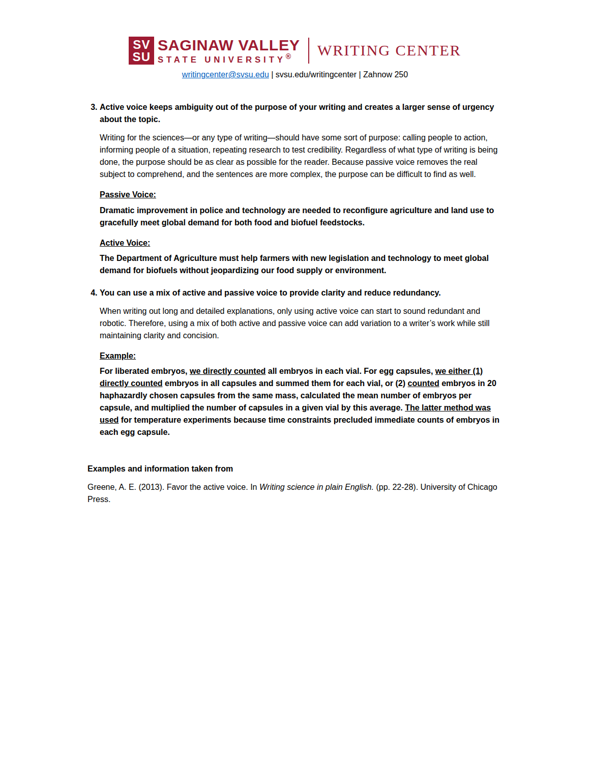SV SU
SAGINAW VALLEY STATE UNIVERSITY®
WRITING CENTER
writingcenter@svsu.edu | svsu.edu/writingcenter | Zahnow 250
Active voice keeps ambiguity out of the purpose of your writing and creates a larger sense of urgency about the topic.
Writing for the sciences—or any type of writing—should have some sort of purpose: calling people to action, informing people of a situation, repeating research to test credibility. Regardless of what type of writing is being done, the purpose should be as clear as possible for the reader. Because passive voice removes the real subject to comprehend, and the sentences are more complex, the purpose can be difficult to find as well.
Passive Voice:
Dramatic improvement in police and technology are needed to reconfigure agriculture and land use to gracefully meet global demand for both food and biofuel feedstocks.
Active Voice:
The Department of Agriculture must help farmers with new legislation and technology to meet global demand for biofuels without jeopardizing our food supply or environment.
You can use a mix of active and passive voice to provide clarity and reduce redundancy.
When writing out long and detailed explanations, only using active voice can start to sound redundant and robotic. Therefore, using a mix of both active and passive voice can add variation to a writer’s work while still maintaining clarity and concision.
Example:
For liberated embryos, we directly counted all embryos in each vial. For egg capsules, we either (1) directly counted embryos in all capsules and summed them for each vial, or (2) counted embryos in 20 haphazardly chosen capsules from the same mass, calculated the mean number of embryos per capsule, and multiplied the number of capsules in a given vial by this average. The latter method was used for temperature experiments because time constraints precluded immediate counts of embryos in each egg capsule.
Examples and information taken from
Greene, A. E. (2013). Favor the active voice. In Writing science in plain English. (pp. 22-28). University of Chicago Press.